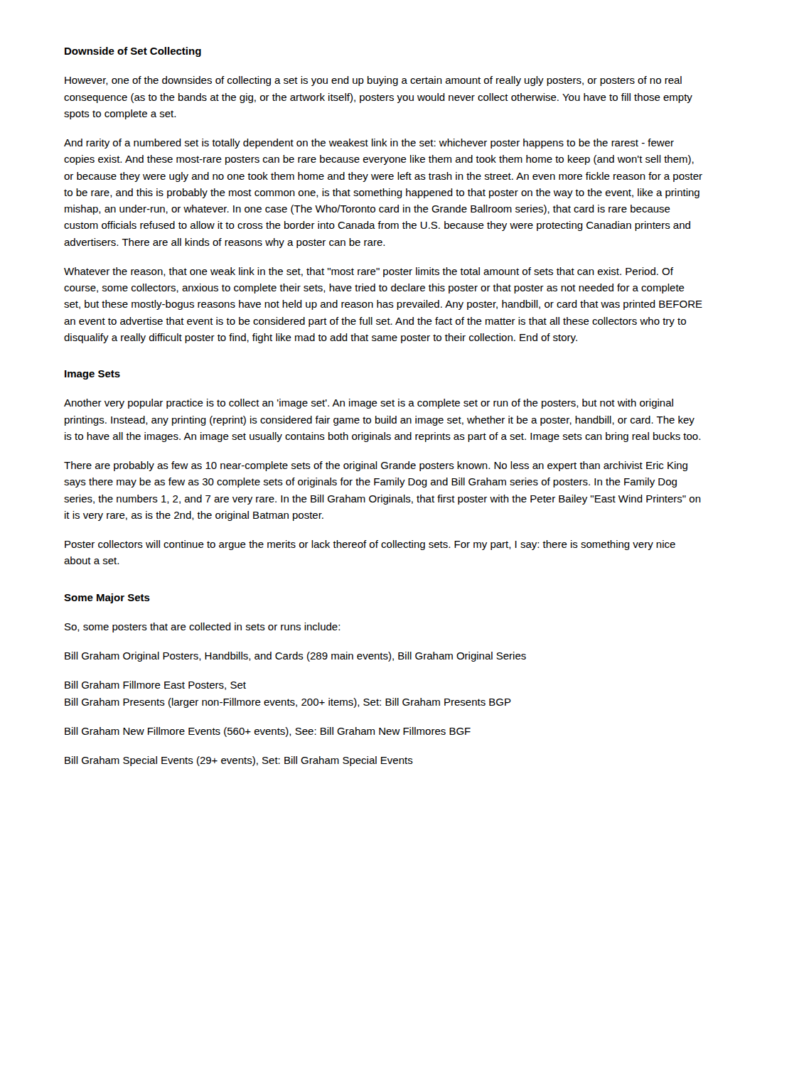Downside of Set Collecting
However, one of the downsides of collecting a set is you end up buying a certain amount of really ugly posters, or posters of no real consequence (as to the bands at the gig, or the artwork itself), posters you would never collect otherwise. You have to fill those empty spots to complete a set.
And rarity of a numbered set is totally dependent on the weakest link in the set: whichever poster happens to be the rarest - fewer copies exist. And these most-rare posters can be rare because everyone like them and took them home to keep (and won't sell them), or because they were ugly and no one took them home and they were left as trash in the street. An even more fickle reason for a poster to be rare, and this is probably the most common one, is that something happened to that poster on the way to the event, like a printing mishap, an under-run, or whatever. In one case (The Who/Toronto card in the Grande Ballroom series), that card is rare because custom officials refused to allow it to cross the border into Canada from the U.S. because they were protecting Canadian printers and advertisers. There are all kinds of reasons why a poster can be rare.
Whatever the reason, that one weak link in the set, that "most rare" poster limits the total amount of sets that can exist. Period. Of course, some collectors, anxious to complete their sets, have tried to declare this poster or that poster as not needed for a complete set, but these mostly-bogus reasons have not held up and reason has prevailed. Any poster, handbill, or card that was printed BEFORE an event to advertise that event is to be considered part of the full set. And the fact of the matter is that all these collectors who try to disqualify a really difficult poster to find, fight like mad to add that same poster to their collection. End of story.
Image Sets
Another very popular practice is to collect an 'image set'. An image set is a complete set or run of the posters, but not with original printings. Instead, any printing (reprint) is considered fair game to build an image set, whether it be a poster, handbill, or card. The key is to have all the images. An image set usually contains both originals and reprints as part of a set. Image sets can bring real bucks too.
There are probably as few as 10 near-complete sets of the original Grande posters known. No less an expert than archivist Eric King says there may be as few as 30 complete sets of originals for the Family Dog and Bill Graham series of posters. In the Family Dog series, the numbers 1, 2, and 7 are very rare. In the Bill Graham Originals, that first poster with the Peter Bailey "East Wind Printers" on it is very rare, as is the 2nd, the original Batman poster.
Poster collectors will continue to argue the merits or lack thereof of collecting sets. For my part, I say: there is something very nice about a set.
Some Major Sets
So, some posters that are collected in sets or runs include:
Bill Graham Original Posters, Handbills, and Cards (289 main events), Bill Graham Original Series
Bill Graham Fillmore East Posters, Set
Bill Graham Presents (larger non-Fillmore events, 200+ items), Set: Bill Graham Presents BGP
Bill Graham New Fillmore Events (560+ events), See: Bill Graham New Fillmores BGF
Bill Graham Special Events (29+ events), Set: Bill Graham Special Events